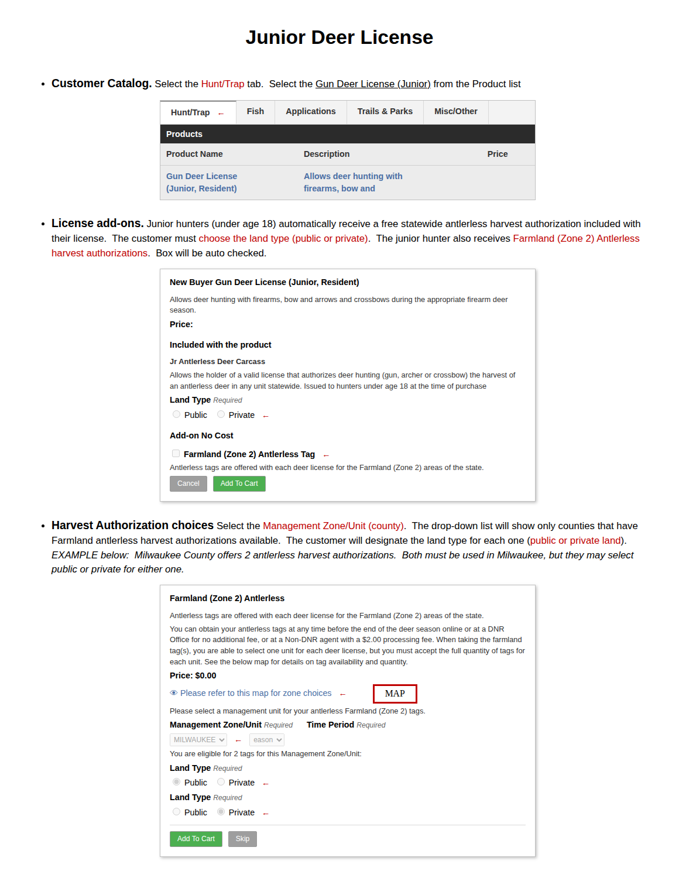Junior Deer License
Customer Catalog. Select the Hunt/Trap tab. Select the Gun Deer License (Junior) from the Product list
Hunt/Trap
Fish
Applications
Trails & Parks
Misc/Other
Products
| Product Name | Description | Price |
| --- | --- | --- |
| Gun Deer License (Junior, Resident) | Allows deer hunting with firearms, bow and | |
License add-ons. Junior hunters (under age 18) automatically receive a free statewide antlerless harvest authorization included with their license. The customer must choose the land type (public or private). The junior hunter also receives Farmland (Zone 2) Antlerless harvest authorizations. Box will be auto checked.
New Buyer Gun Deer License (Junior, Resident)
Allows deer hunting with firearms, bow and arrows and crossbows during the appropriate firearm deer season.
Price:
Included with the product
Jr Antlerless Deer Carcass
Allows the holder of a valid license that authorizes deer hunting (gun, archer or crossbow) the harvest of an antlerless deer in any unit statewide. Issued to hunters under age 18 at the time of purchase
Land Type Required
Public Private
Add-on No Cost
Farmland (Zone 2) Antlerless Tag
Antlerless tags are offered with each deer license for the Farmland (Zone 2) areas of the state.
Cancel Add To Cart
Harvest Authorization choices Select the Management Zone/Unit (county). The drop-down list will show only counties that have Farmland antlerless harvest authorizations available. The customer will designate the land type for each one (public or private land). EXAMPLE below: Milwaukee County offers 2 antlerless harvest authorizations. Both must be used in Milwaukee, but they may select public or private for either one.
Farmland (Zone 2) Antlerless
Antlerless tags are offered with each deer license for the Farmland (Zone 2) areas of the state.
You can obtain your antlerless tags at any time before the end of the deer season online or at a DNR Office for no additional fee, or at a Non-DNR agent with a $2.00 processing fee. When taking the farmland tag(s), you are able to select one unit for each deer license, but you must accept the full quantity of tags for each unit. See the below map for details on tag availability and quantity.
Price: $0.00
👁 Please refer to this map for zone choices MAP
Please select a management unit for your antlerless Farmland (Zone 2) tags.
Management Zone/Unit Required Time Period Required
MILWAUKEE eason
You are eligible for 2 tags for this Management Zone/Unit:
Land Type Required
Public Private
Land Type Required
Public Private
Add To Cart Skip